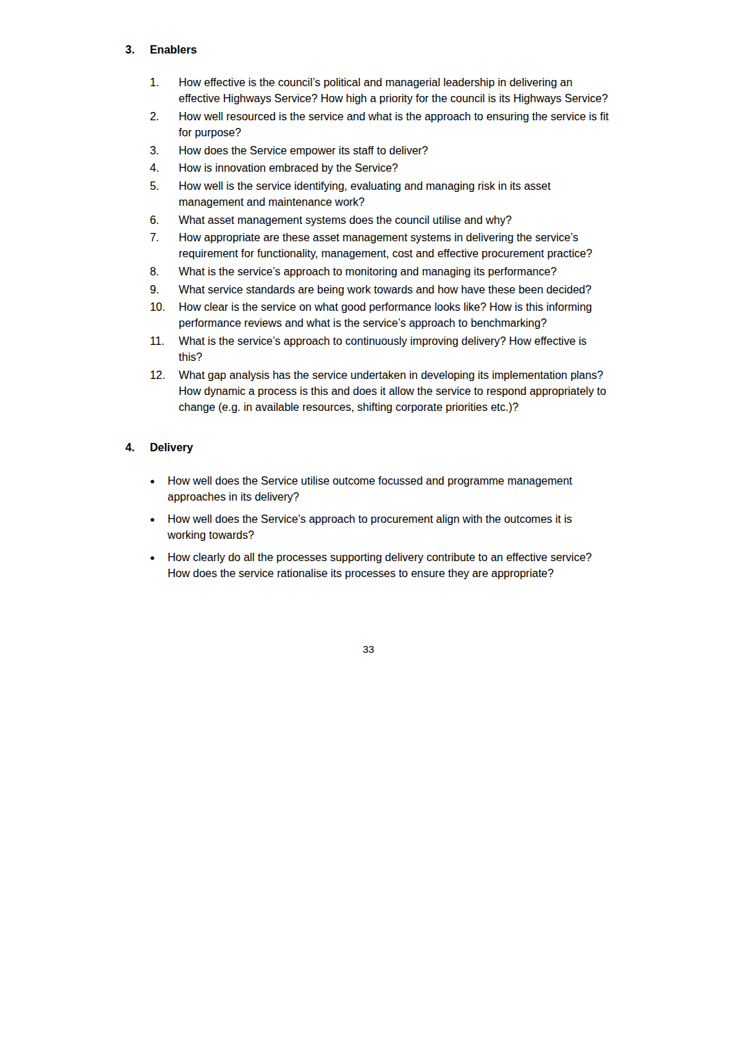3. Enablers
How effective is the council’s political and managerial leadership in delivering an effective Highways Service? How high a priority for the council is its Highways Service?
How well resourced is the service and what is the approach to ensuring the service is fit for purpose?
How does the Service empower its staff to deliver?
How is innovation embraced by the Service?
How well is the service identifying, evaluating and managing risk in its asset management and maintenance work?
What asset management systems does the council utilise and why?
How appropriate are these asset management systems in delivering the service’s requirement for functionality, management, cost and effective procurement practice?
What is the service’s approach to monitoring and managing its performance?
What service standards are being work towards and how have these been decided?
How clear is the service on what good performance looks like? How is this informing performance reviews and what is the service’s approach to benchmarking?
What is the service’s approach to continuously improving delivery? How effective is this?
What gap analysis has the service undertaken in developing its implementation plans? How dynamic a process is this and does it allow the service to respond appropriately to change (e.g. in available resources, shifting corporate priorities etc.)?
4. Delivery
How well does the Service utilise outcome focussed and programme management approaches in its delivery?
How well does the Service’s approach to procurement align with the outcomes it is working towards?
How clearly do all the processes supporting delivery contribute to an effective service? How does the service rationalise its processes to ensure they are appropriate?
33